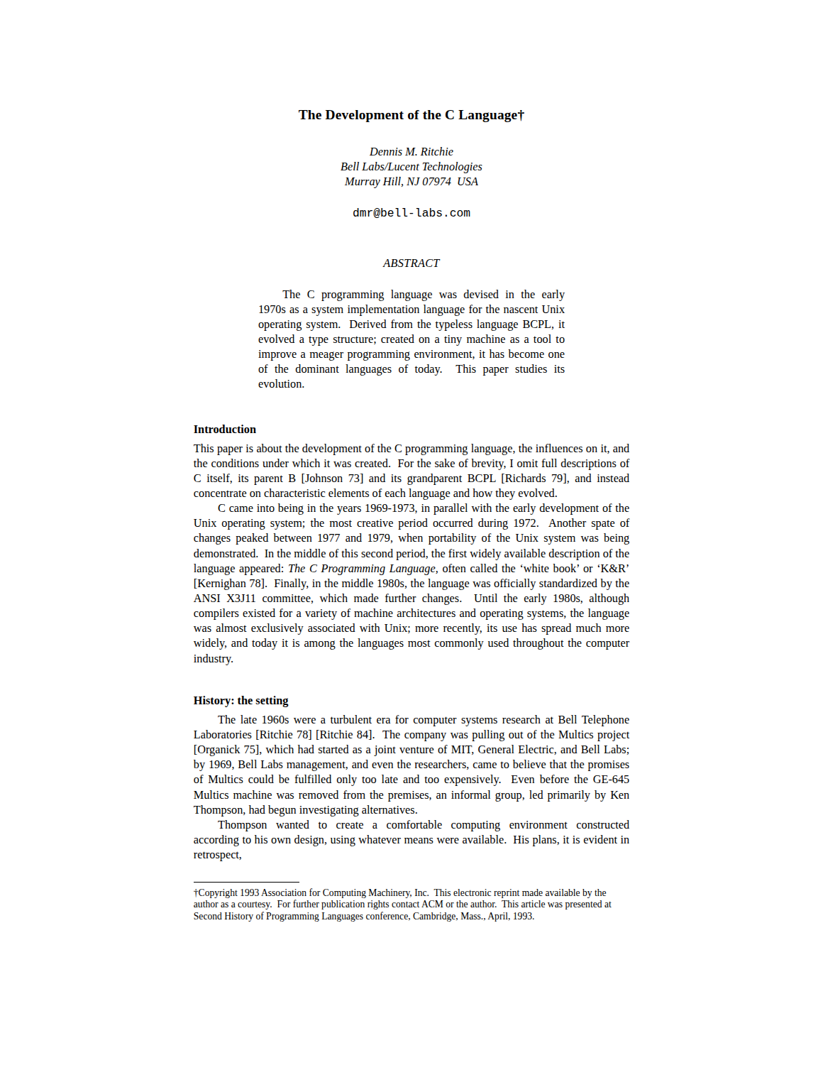The Development of the C Language†
Dennis M. Ritchie
Bell Labs/Lucent Technologies
Murray Hill, NJ 07974 USA
dmr@bell-labs.com
ABSTRACT
The C programming language was devised in the early 1970s as a system implementation language for the nascent Unix operating system. Derived from the typeless language BCPL, it evolved a type structure; created on a tiny machine as a tool to improve a meager programming environment, it has become one of the dominant languages of today. This paper studies its evolution.
Introduction
This paper is about the development of the C programming language, the influences on it, and the conditions under which it was created. For the sake of brevity, I omit full descriptions of C itself, its parent B [Johnson 73] and its grandparent BCPL [Richards 79], and instead concentrate on characteristic elements of each language and how they evolved.
C came into being in the years 1969-1973, in parallel with the early development of the Unix operating system; the most creative period occurred during 1972. Another spate of changes peaked between 1977 and 1979, when portability of the Unix system was being demonstrated. In the middle of this second period, the first widely available description of the language appeared: The C Programming Language, often called the ‘white book’ or ‘K&R’ [Kernighan 78]. Finally, in the middle 1980s, the language was officially standardized by the ANSI X3J11 committee, which made further changes. Until the early 1980s, although compilers existed for a variety of machine architectures and operating systems, the language was almost exclusively associated with Unix; more recently, its use has spread much more widely, and today it is among the languages most commonly used throughout the computer industry.
History: the setting
The late 1960s were a turbulent era for computer systems research at Bell Telephone Laboratories [Ritchie 78] [Ritchie 84]. The company was pulling out of the Multics project [Organick 75], which had started as a joint venture of MIT, General Electric, and Bell Labs; by 1969, Bell Labs management, and even the researchers, came to believe that the promises of Multics could be fulfilled only too late and too expensively. Even before the GE-645 Multics machine was removed from the premises, an informal group, led primarily by Ken Thompson, had begun investigating alternatives.
Thompson wanted to create a comfortable computing environment constructed according to his own design, using whatever means were available. His plans, it is evident in retrospect,
†Copyright 1993 Association for Computing Machinery, Inc. This electronic reprint made available by the author as a courtesy. For further publication rights contact ACM or the author. This article was presented at Second History of Programming Languages conference, Cambridge, Mass., April, 1993.